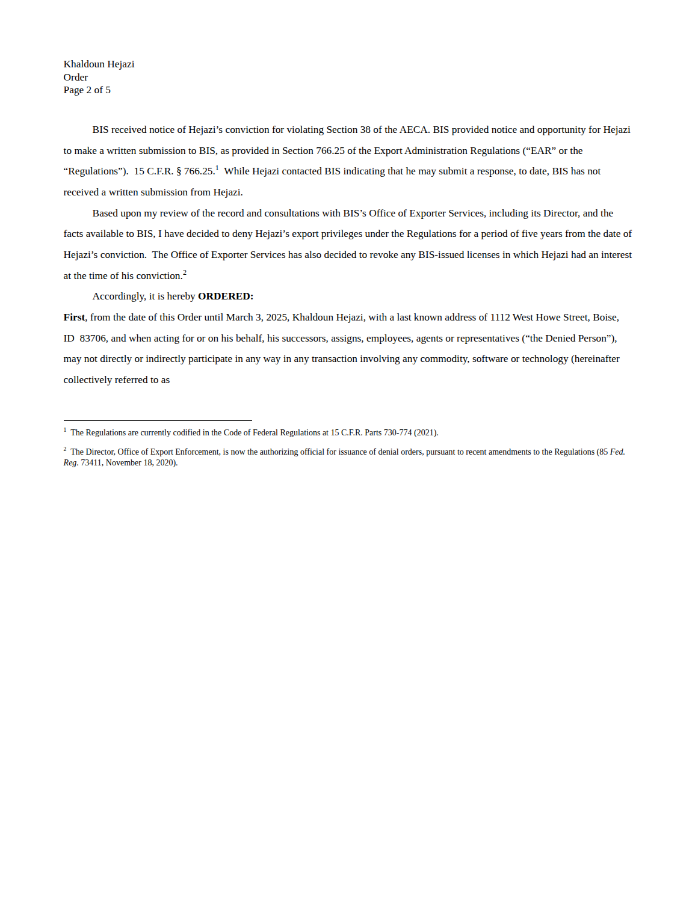Khaldoun Hejazi
Order
Page 2 of 5
BIS received notice of Hejazi’s conviction for violating Section 38 of the AECA. BIS provided notice and opportunity for Hejazi to make a written submission to BIS, as provided in Section 766.25 of the Export Administration Regulations (“EAR” or the “Regulations”). 15 C.F.R. § 766.25.1 While Hejazi contacted BIS indicating that he may submit a response, to date, BIS has not received a written submission from Hejazi.
Based upon my review of the record and consultations with BIS’s Office of Exporter Services, including its Director, and the facts available to BIS, I have decided to deny Hejazi’s export privileges under the Regulations for a period of five years from the date of Hejazi’s conviction. The Office of Exporter Services has also decided to revoke any BIS-issued licenses in which Hejazi had an interest at the time of his conviction.2
Accordingly, it is hereby ORDERED:
First, from the date of this Order until March 3, 2025, Khaldoun Hejazi, with a last known address of 1112 West Howe Street, Boise, ID 83706, and when acting for or on his behalf, his successors, assigns, employees, agents or representatives (“the Denied Person”), may not directly or indirectly participate in any way in any transaction involving any commodity, software or technology (hereinafter collectively referred to as
1 The Regulations are currently codified in the Code of Federal Regulations at 15 C.F.R. Parts 730-774 (2021).
2 The Director, Office of Export Enforcement, is now the authorizing official for issuance of denial orders, pursuant to recent amendments to the Regulations (85 Fed. Reg. 73411, November 18, 2020).